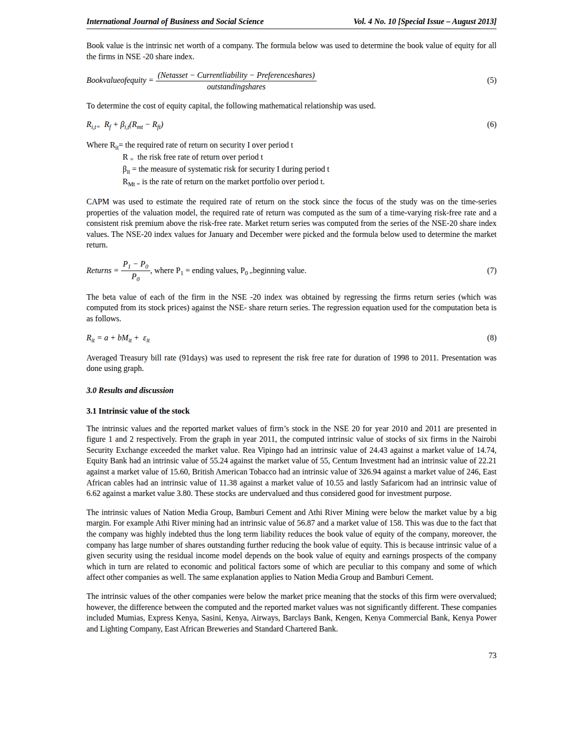International Journal of Business and Social Science Vol. 4 No. 10 [Special Issue – August 2013]
Book value is the intrinsic net worth of a company. The formula below was used to determine the book value of equity for all the firms in NSE -20 share index.
Bookvalueofequity = (Netasset − Currentliability − Preferenceshares) outstandingshares (5)
To determine the cost of equity capital, the following mathematical relationship was used.
Ri,t= Rf + βi,t(Rmt − Rft) (6)
Where Rit= the required rate of return on security I over period t R = the risk free rate of return over period t βit = the measure of systematic risk for security I during period t RMt = is the rate of return on the market portfolio over period t.
CAPM was used to estimate the required rate of return on the stock since the focus of the study was on the time-series properties of the valuation model, the required rate of return was computed as the sum of a time-varying risk-free rate and a consistent risk premium above the risk-free rate. Market return series was computed from the series of the NSE-20 share index values. The NSE-20 index values for January and December were picked and the formula below used to determine the market return.
Returns = P1 − P0 P0, where P1 = ending values, P0 =beginning value. (7)
The beta value of each of the firm in the NSE -20 index was obtained by regressing the firms return series (which was computed from its stock prices) against the NSE- share return series. The regression equation used for the computation beta is as follows.
Rit = a + bMit + εit (8)
Averaged Treasury bill rate (91days) was used to represent the risk free rate for duration of 1998 to 2011. Presentation was done using graph.
3.0 Results and discussion
3.1 Intrinsic value of the stock
The intrinsic values and the reported market values of firm’s stock in the NSE 20 for year 2010 and 2011 are presented in figure 1 and 2 respectively. From the graph in year 2011, the computed intrinsic value of stocks of six firms in the Nairobi Security Exchange exceeded the market value. Rea Vipingo had an intrinsic value of 24.43 against a market value of 14.74, Equity Bank had an intrinsic value of 55.24 against the market value of 55, Centum Investment had an intrinsic value of 22.21 against a market value of 15.60, British American Tobacco had an intrinsic value of 326.94 against a market value of 246, East African cables had an intrinsic value of 11.38 against a market value of 10.55 and lastly Safaricom had an intrinsic value of 6.62 against a market value 3.80. These stocks are undervalued and thus considered good for investment purpose.
The intrinsic values of Nation Media Group, Bamburi Cement and Athi River Mining were below the market value by a big margin. For example Athi River mining had an intrinsic value of 56.87 and a market value of 158. This was due to the fact that the company was highly indebted thus the long term liability reduces the book value of equity of the company, moreover, the company has large number of shares outstanding further reducing the book value of equity. This is because intrinsic value of a given security using the residual income model depends on the book value of equity and earnings prospects of the company which in turn are related to economic and political factors some of which are peculiar to this company and some of which affect other companies as well. The same explanation applies to Nation Media Group and Bamburi Cement.
The intrinsic values of the other companies were below the market price meaning that the stocks of this firm were overvalued; however, the difference between the computed and the reported market values was not significantly different. These companies included Mumias, Express Kenya, Sasini, Kenya, Airways, Barclays Bank, Kengen, Kenya Commercial Bank, Kenya Power and Lighting Company, East African Breweries and Standard Chartered Bank.
73